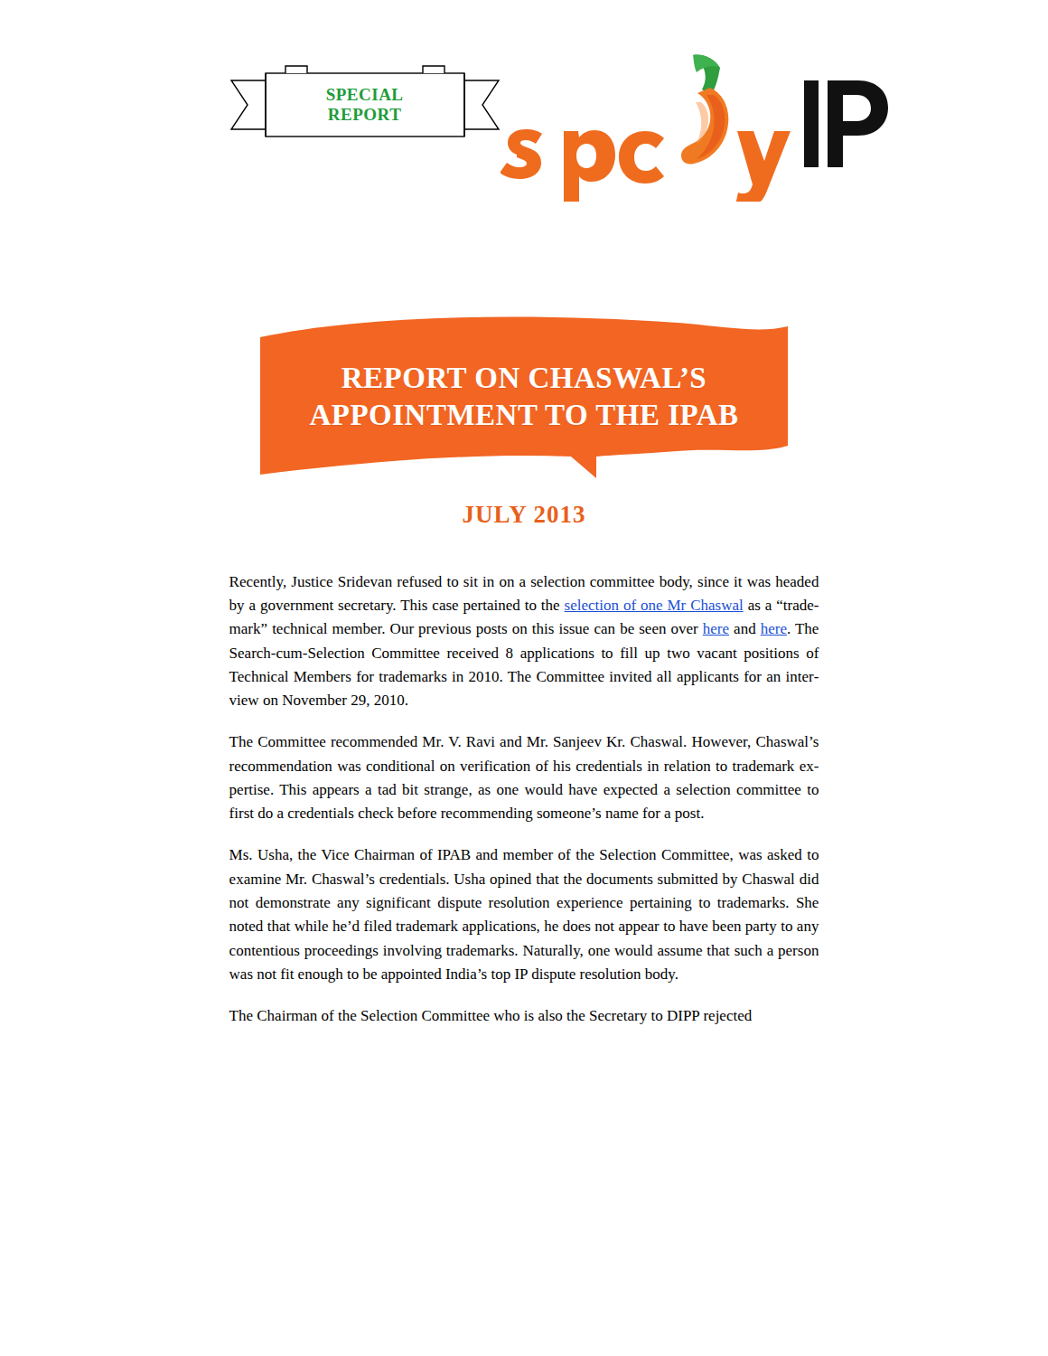SPECIAL
REPORT
REPORT ON CHASWAL’S
APPOINTMENT TO THE IPAB
JULY 2013
Recently, Justice Sridevan refused to sit in on a selection committee body, since it was headed by a government secretary. This case pertained to the selection of one Mr Chaswal as a “trademark” technical member. Our previous posts on this issue can be seen over here and here. The Search-cum-Selection Committee received 8 applications to fill up two vacant positions of Technical Members for trademarks in 2010. The Committee invited all applicants for an interview on November 29, 2010.
The Committee recommended Mr. V. Ravi and Mr. Sanjeev Kr. Chaswal. However, Chaswal’s recommendation was conditional on verification of his credentials in relation to trademark expertise. This appears a tad bit strange, as one would have expected a selection committee to first do a credentials check before recommending someone’s name for a post.
Ms. Usha, the Vice Chairman of IPAB and member of the Selection Committee, was asked to examine Mr. Chaswal’s credentials. Usha opined that the documents submitted by Chaswal did not demonstrate any significant dispute resolution experience pertaining to trademarks. She noted that while he’d filed trademark applications, he does not appear to have been party to any contentious proceedings involving trademarks. Naturally, one would assume that such a person was not fit enough to be appointed India’s top IP dispute resolution body.
The Chairman of the Selection Committee who is also the Secretary to DIPP rejected